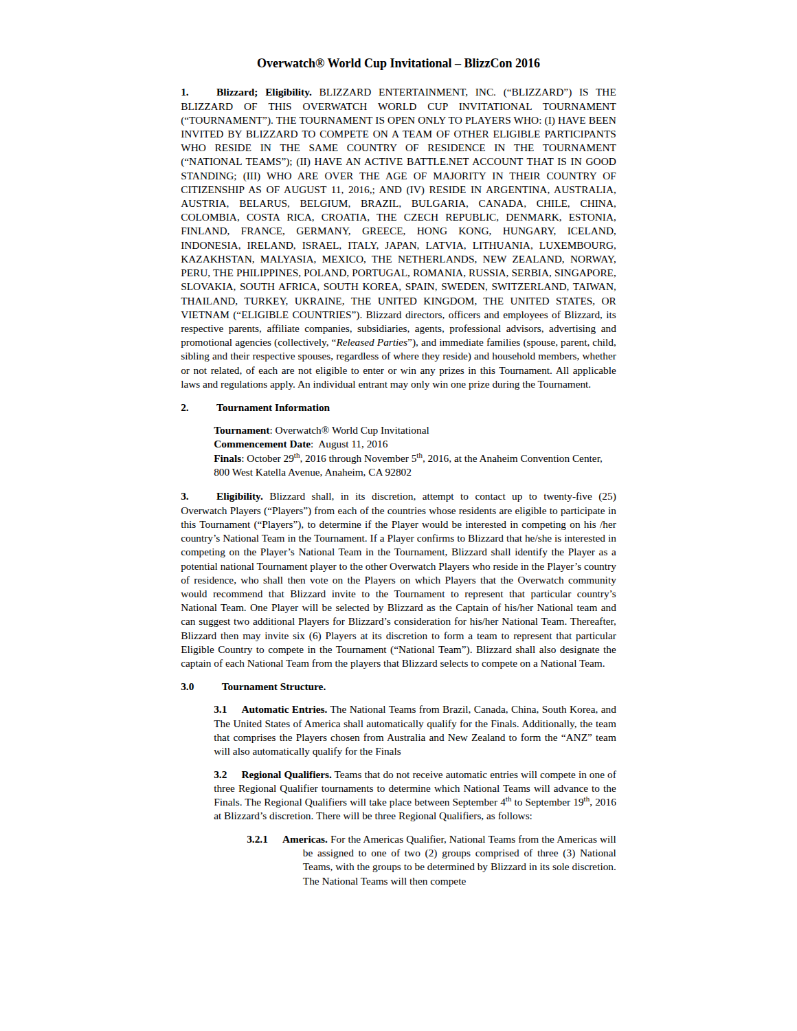Overwatch® World Cup Invitational – BlizzCon 2016
1. Blizzard; Eligibility. Blizzard Entertainment, Inc. (“Blizzard”) is the Blizzard of this Overwatch World Cup Invitational Tournament (“Tournament”). The Tournament is open only to players who: (i) have been invited by Blizzard to compete on a team of other eligible participants who reside in the same country of residence in the Tournament (“National Teams”); (ii) have an active Battle.net account that is in good standing; (iii) who are over the age of majority in their country of citizenship as of August 11, 2016,; and (iv) reside in Argentina, Australia, Austria, Belarus, Belgium, Brazil, Bulgaria, Canada, Chile, China, Colombia, Costa Rica, Croatia, the Czech Republic, Denmark, Estonia, Finland, France, Germany, Greece, Hong Kong, Hungary, Iceland, Indonesia, Ireland, Israel, Italy, Japan, Latvia, Lithuania, Luxembourg, Kazakhstan, Malyasia, Mexico, the Netherlands, New Zealand, Norway, Peru, the Philippines, Poland, Portugal, Romania, Russia, Serbia, Singapore, Slovakia, South Africa, South Korea, Spain, Sweden, Switzerland, Taiwan, Thailand, Turkey, Ukraine, the United Kingdom, the United States, or Vietnam (“Eligible Countries”). Blizzard directors, officers and employees of Blizzard, its respective parents, affiliate companies, subsidiaries, agents, professional advisors, advertising and promotional agencies (collectively, “Released Parties”), and immediate families (spouse, parent, child, sibling and their respective spouses, regardless of where they reside) and household members, whether or not related, of each are not eligible to enter or win any prizes in this Tournament. All applicable laws and regulations apply. An individual entrant may only win one prize during the Tournament.
2. Tournament Information
Tournament: Overwatch® World Cup Invitational
Commencement Date: August 11, 2016
Finals: October 29th, 2016 through November 5th, 2016, at the Anaheim Convention Center, 800 West Katella Avenue, Anaheim, CA 92802
3. Eligibility. Blizzard shall, in its discretion, attempt to contact up to twenty-five (25) Overwatch Players (“Players”) from each of the countries whose residents are eligible to participate in this Tournament (“Players”), to determine if the Player would be interested in competing on his /her country’s National Team in the Tournament. If a Player confirms to Blizzard that he/she is interested in competing on the Player’s National Team in the Tournament, Blizzard shall identify the Player as a potential national Tournament player to the other Overwatch Players who reside in the Player’s country of residence, who shall then vote on the Players on which Players that the Overwatch community would recommend that Blizzard invite to the Tournament to represent that particular country’s National Team. One Player will be selected by Blizzard as the Captain of his/her National team and can suggest two additional Players for Blizzard’s consideration for his/her National Team. Thereafter, Blizzard then may invite six (6) Players at its discretion to form a team to represent that particular Eligible Country to compete in the Tournament (“National Team”). Blizzard shall also designate the captain of each National Team from the players that Blizzard selects to compete on a National Team.
3.0 Tournament Structure.
3.1 Automatic Entries. The National Teams from Brazil, Canada, China, South Korea, and The United States of America shall automatically qualify for the Finals. Additionally, the team that comprises the Players chosen from Australia and New Zealand to form the “ANZ” team will also automatically qualify for the Finals
3.2 Regional Qualifiers. Teams that do not receive automatic entries will compete in one of three Regional Qualifier tournaments to determine which National Teams will advance to the Finals. The Regional Qualifiers will take place between September 4th to September 19th, 2016 at Blizzard’s discretion. There will be three Regional Qualifiers, as follows:
3.2.1 Americas. For the Americas Qualifier, National Teams from the Americas will be assigned to one of two (2) groups comprised of three (3) National Teams, with the groups to be determined by Blizzard in its sole discretion. The National Teams will then compete